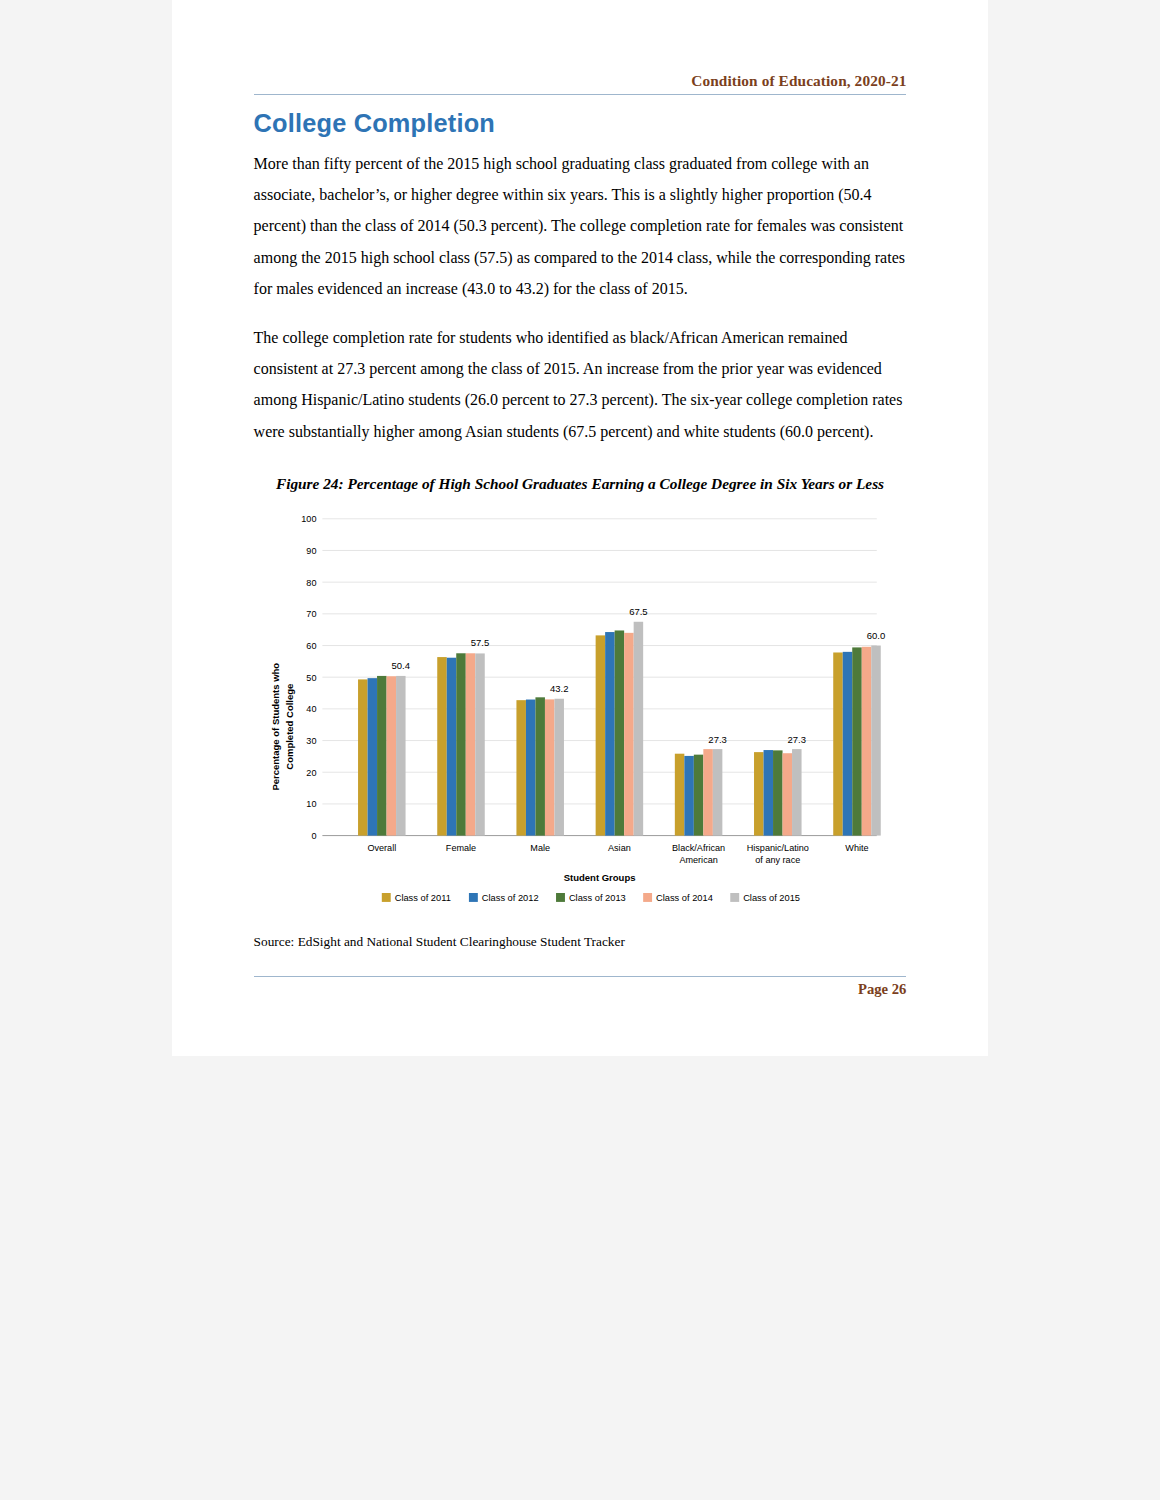Condition of Education, 2020-21
College Completion
More than fifty percent of the 2015 high school graduating class graduated from college with an associate, bachelor’s, or higher degree within six years. This is a slightly higher proportion (50.4 percent) than the class of 2014 (50.3 percent). The college completion rate for females was consistent among the 2015 high school class (57.5) as compared to the 2014 class, while the corresponding rates for males evidenced an increase (43.0 to 43.2) for the class of 2015.
The college completion rate for students who identified as black/African American remained consistent at 27.3 percent among the class of 2015. An increase from the prior year was evidenced among Hispanic/Latino students (26.0 percent to 27.3 percent). The six-year college completion rates were substantially higher among Asian students (67.5 percent) and white students (60.0 percent).
Figure 24: Percentage of High School Graduates Earning a College Degree in Six Years or Less
Percentage of Students who Completed College 100 90 80 70 60 50 40 30 20 10 0 50.4 57.5 43.2 67.5 27.3 27.3 60.0 Overall Female Male Asian Black/African American Hispanic/Latino of any race White Student Groups Class of 2011 Class of 2012 Class of 2013 Class of 2014 Class of 2015
Source: EdSight and National Student Clearinghouse Student Tracker
Page 26